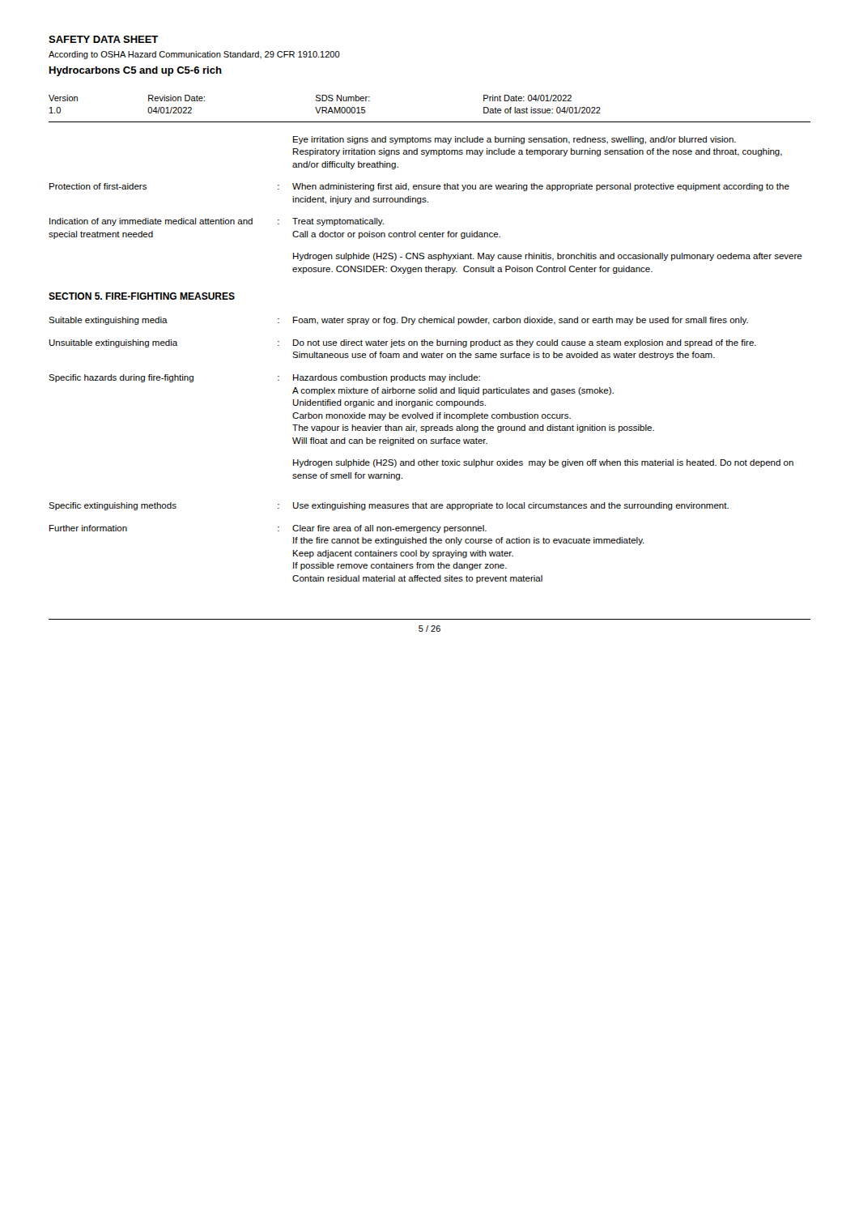SAFETY DATA SHEET
According to OSHA Hazard Communication Standard, 29 CFR 1910.1200
Hydrocarbons C5 and up C5-6 rich
| Version 1.0 | Revision Date: 04/01/2022 | SDS Number: VRAM00015 | Print Date: 04/01/2022 Date of last issue: 04/01/2022 |
| | | Eye irritation signs and symptoms may include a burning sensation, redness, swelling, and/or blurred vision. Respiratory irritation signs and symptoms may include a temporary burning sensation of the nose and throat, coughing, and/or difficulty breathing. |
| Protection of first-aiders | : | When administering first aid, ensure that you are wearing the appropriate personal protective equipment according to the incident, injury and surroundings. |
| Indication of any immediate medical attention and special treatment needed | : | Treat symptomatically. Call a doctor or poison control center for guidance. |
| | | Hydrogen sulphide (H2S) - CNS asphyxiant. May cause rhinitis, bronchitis and occasionally pulmonary oedema after severe exposure. CONSIDER: Oxygen therapy. Consult a Poison Control Center for guidance. |
SECTION 5. FIRE-FIGHTING MEASURES
| Suitable extinguishing media | : | Foam, water spray or fog. Dry chemical powder, carbon dioxide, sand or earth may be used for small fires only. |
| Unsuitable extinguishing media | : | Do not use direct water jets on the burning product as they could cause a steam explosion and spread of the fire. Simultaneous use of foam and water on the same surface is to be avoided as water destroys the foam. |
| Specific hazards during fire-fighting | : | Hazardous combustion products may include: A complex mixture of airborne solid and liquid particulates and gases (smoke). Unidentified organic and inorganic compounds. Carbon monoxide may be evolved if incomplete combustion occurs. The vapour is heavier than air, spreads along the ground and distant ignition is possible. Will float and can be reignited on surface water. Hydrogen sulphide (H2S) and other toxic sulphur oxides may be given off when this material is heated. Do not depend on sense of smell for warning. |
| Specific extinguishing methods | : | Use extinguishing measures that are appropriate to local circumstances and the surrounding environment. |
| Further information | : | Clear fire area of all non-emergency personnel. If the fire cannot be extinguished the only course of action is to evacuate immediately. Keep adjacent containers cool by spraying with water. If possible remove containers from the danger zone. Contain residual material at affected sites to prevent material |
5 / 26